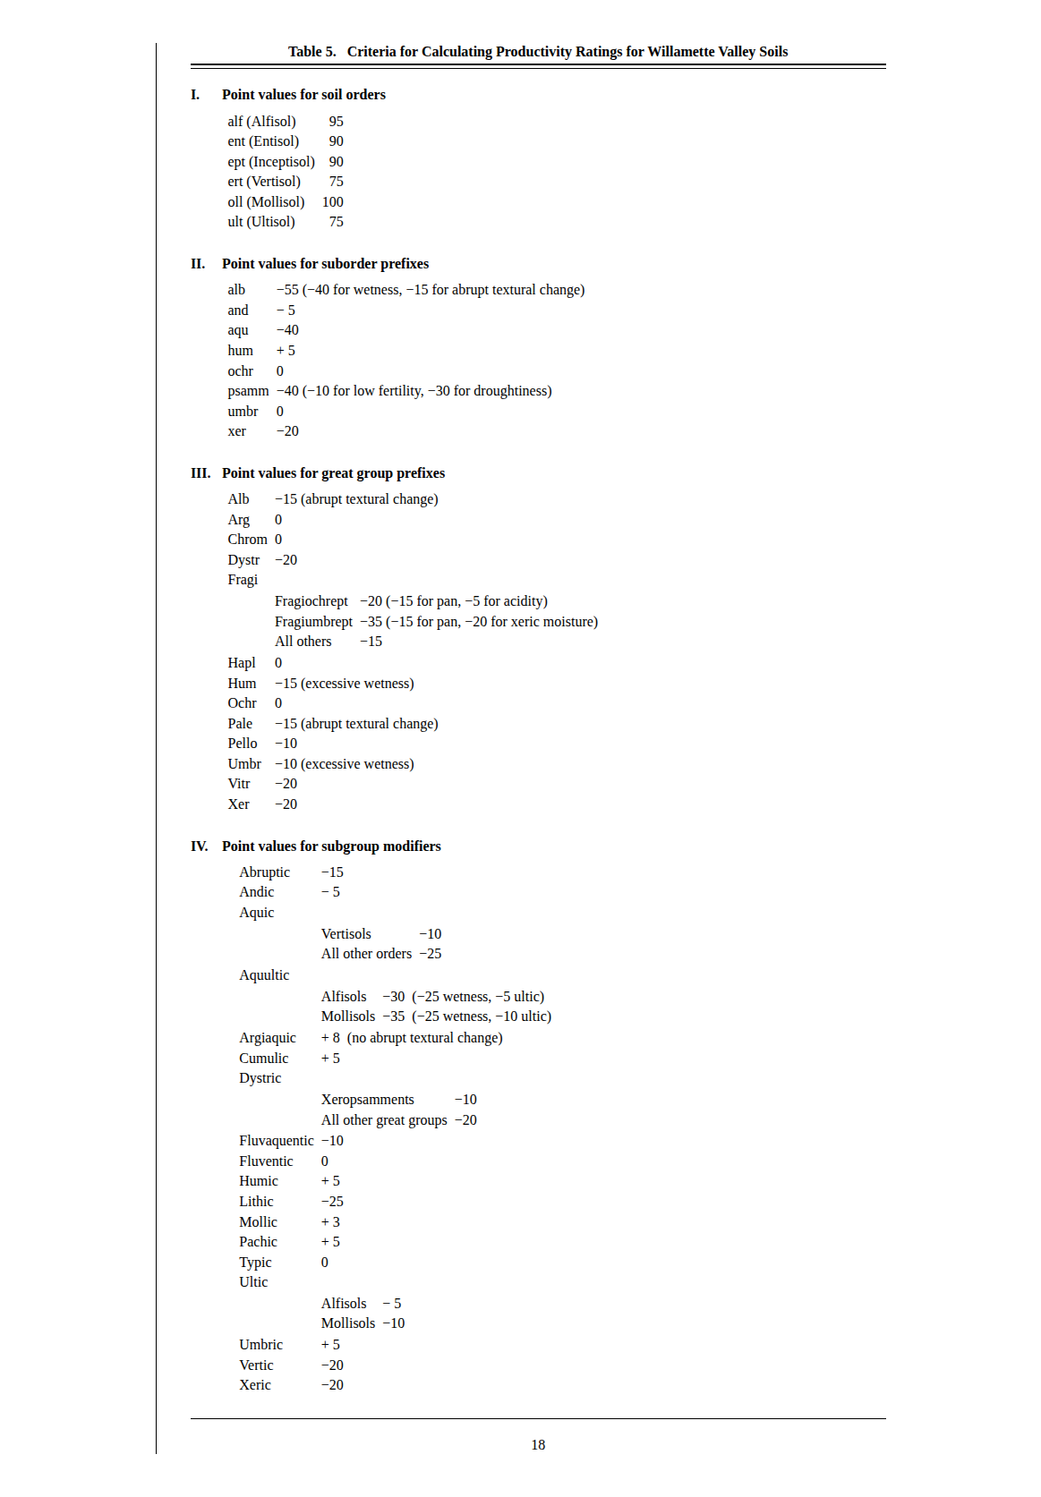Table 5. Criteria for Calculating Productivity Ratings for Willamette Valley Soils
I. Point values for soil orders
| alf (Alfisol) | 95 |
| ent (Entisol) | 90 |
| ept (Inceptisol) | 90 |
| ert (Vertisol) | 75 |
| oll (Mollisol) | 100 |
| ult (Ultisol) | 75 |
II. Point values for suborder prefixes
| alb | −55 (−40 for wetness, −15 for abrupt textural change) |
| and | − 5 |
| aqu | −40 |
| hum | + 5 |
| ochr | 0 |
| psamm | −40 (−10 for low fertility, −30 for droughtiness) |
| umbr | 0 |
| xer | −20 |
III. Point values for great group prefixes
| Alb | −15 (abrupt textural change) |
| Arg | 0 |
| Chrom | 0 |
| Dystr | −20 |
| Fragi | |
| | / Fragiochrept / −20 (−15 for pan, −5 for acidity) / / Fragiumbrept / −35 (−15 for pan, −20 for xeric moisture) / / All others / −15 / |
| Hapl | 0 |
| Hum | −15 (excessive wetness) |
| Ochr | 0 |
| Pale | −15 (abrupt textural change) |
| Pello | −10 |
| Umbr | −10 (excessive wetness) |
| Vitr | −20 |
| Xer | −20 |
IV. Point values for subgroup modifiers
| Abruptic | −15 |
| Andic | − 5 |
| Aquic | |
| | / Vertisols / −10 / / All other orders / −25 / |
| Aquultic | |
| | / Alfisols / −30 (−25 wetness, −5 ultic) / / Mollisols / −35 (−25 wetness, −10 ultic) / |
| Argiaquic | + 8 (no abrupt textural change) |
| Cumulic | + 5 |
| Dystric | |
| | / Xeropsamments / −10 / / All other great groups / −20 / |
| Fluvaquentic | −10 |
| Fluventic | 0 |
| Humic | + 5 |
| Lithic | −25 |
| Mollic | + 3 |
| Pachic | + 5 |
| Typic | 0 |
| Ultic | |
| | / Alfisols / − 5 / / Mollisols / −10 / |
| Umbric | + 5 |
| Vertic | −20 |
| Xeric | −20 |
18